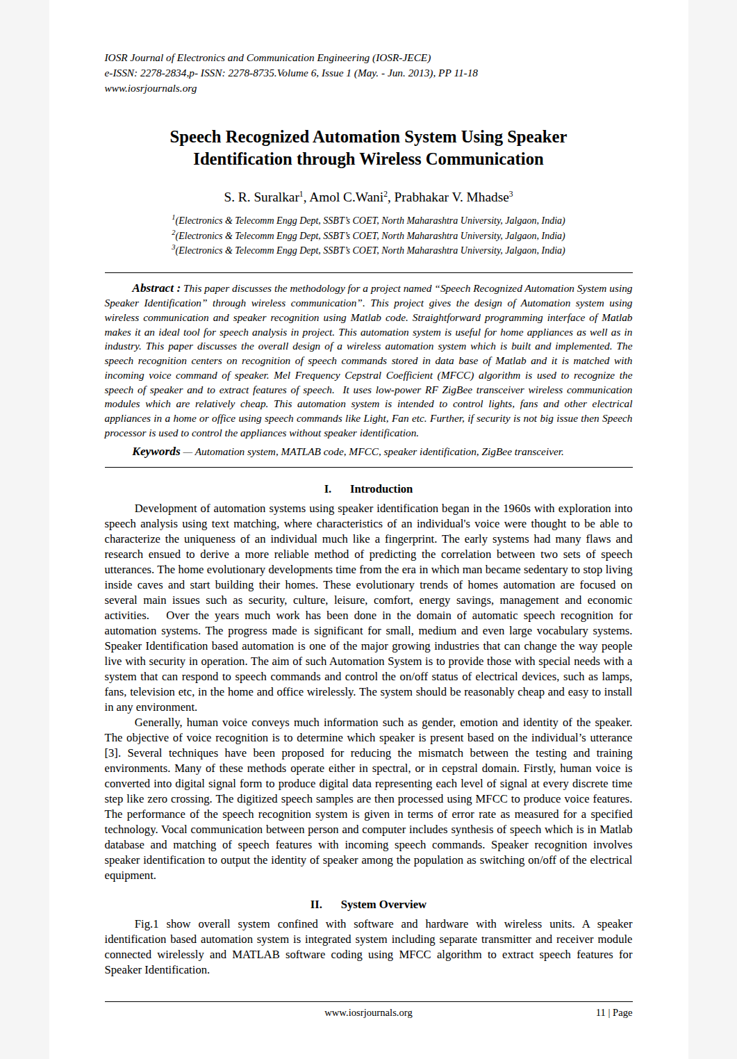IOSR Journal of Electronics and Communication Engineering (IOSR-JECE)
e-ISSN: 2278-2834,p- ISSN: 2278-8735.Volume 6, Issue 1 (May. - Jun. 2013), PP 11-18
www.iosrjournals.org
Speech Recognized Automation System Using Speaker
Identification through Wireless Communication
S. R. Suralkar1, Amol C.Wani2, Prabhakar V. Mhadse3
1(Electronics & Telecomm Engg Dept, SSBT’s COET, North Maharashtra University, Jalgaon, India)
2(Electronics & Telecomm Engg Dept, SSBT’s COET, North Maharashtra University, Jalgaon, India)
3(Electronics & Telecomm Engg Dept, SSBT’s COET, North Maharashtra University, Jalgaon, India)
Abstract : This paper discusses the methodology for a project named “Speech Recognized Automation System using Speaker Identification” through wireless communication”. This project gives the design of Automation system using wireless communication and speaker recognition using Matlab code. Straightforward programming interface of Matlab makes it an ideal tool for speech analysis in project. This automation system is useful for home appliances as well as in industry. This paper discusses the overall design of a wireless automation system which is built and implemented. The speech recognition centers on recognition of speech commands stored in data base of Matlab and it is matched with incoming voice command of speaker. Mel Frequency Cepstral Coefficient (MFCC) algorithm is used to recognize the speech of speaker and to extract features of speech. It uses low-power RF ZigBee transceiver wireless communication modules which are relatively cheap. This automation system is intended to control lights, fans and other electrical appliances in a home or office using speech commands like Light, Fan etc. Further, if security is not big issue then Speech processor is used to control the appliances without speaker identification.
Keywords — Automation system, MATLAB code, MFCC, speaker identification, ZigBee transceiver.
I. Introduction
Development of automation systems using speaker identification began in the 1960s with exploration into speech analysis using text matching, where characteristics of an individual's voice were thought to be able to characterize the uniqueness of an individual much like a fingerprint. The early systems had many flaws and research ensued to derive a more reliable method of predicting the correlation between two sets of speech utterances. The home evolutionary developments time from the era in which man became sedentary to stop living inside caves and start building their homes. These evolutionary trends of homes automation are focused on several main issues such as security, culture, leisure, comfort, energy savings, management and economic activities. Over the years much work has been done in the domain of automatic speech recognition for automation systems. The progress made is significant for small, medium and even large vocabulary systems. Speaker Identification based automation is one of the major growing industries that can change the way people live with security in operation. The aim of such Automation System is to provide those with special needs with a system that can respond to speech commands and control the on/off status of electrical devices, such as lamps, fans, television etc, in the home and office wirelessly. The system should be reasonably cheap and easy to install in any environment.
Generally, human voice conveys much information such as gender, emotion and identity of the speaker. The objective of voice recognition is to determine which speaker is present based on the individual’s utterance [3]. Several techniques have been proposed for reducing the mismatch between the testing and training environments. Many of these methods operate either in spectral, or in cepstral domain. Firstly, human voice is converted into digital signal form to produce digital data representing each level of signal at every discrete time step like zero crossing. The digitized speech samples are then processed using MFCC to produce voice features. The performance of the speech recognition system is given in terms of error rate as measured for a specified technology. Vocal communication between person and computer includes synthesis of speech which is in Matlab database and matching of speech features with incoming speech commands. Speaker recognition involves speaker identification to output the identity of speaker among the population as switching on/off of the electrical equipment.
II. System Overview
Fig.1 show overall system confined with software and hardware with wireless units. A speaker identification based automation system is integrated system including separate transmitter and receiver module connected wirelessly and MATLAB software coding using MFCC algorithm to extract speech features for Speaker Identification.
www.iosrjournals.org 11 | Page